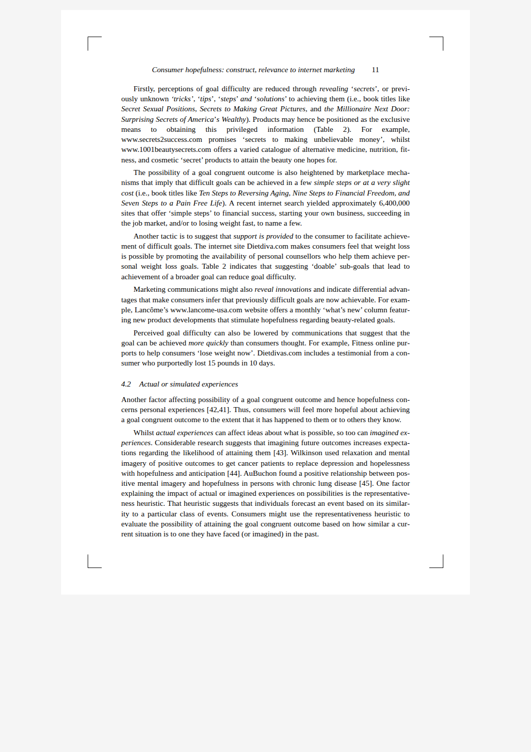Consumer hopefulness: construct, relevance to internet marketing 11
Firstly, perceptions of goal difficulty are reduced through revealing ‘secrets’, or previously unknown ‘tricks’, ‘tips’, ‘steps’ and ‘solutions’ to achieving them (i.e., book titles like Secret Sexual Positions, Secrets to Making Great Pictures, and the Millionaire Next Door: Surprising Secrets of America’s Wealthy). Products may hence be positioned as the exclusive means to obtaining this privileged information (Table 2). For example, www.secrets2success.com promises ‘secrets to making unbelievable money’, whilst www.1001beautysecrets.com offers a varied catalogue of alternative medicine, nutrition, fitness, and cosmetic ‘secret’ products to attain the beauty one hopes for.
The possibility of a goal congruent outcome is also heightened by marketplace mechanisms that imply that difficult goals can be achieved in a few simple steps or at a very slight cost (i.e., book titles like Ten Steps to Reversing Aging, Nine Steps to Financial Freedom, and Seven Steps to a Pain Free Life). A recent internet search yielded approximately 6,400,000 sites that offer ‘simple steps’ to financial success, starting your own business, succeeding in the job market, and/or to losing weight fast, to name a few.
Another tactic is to suggest that support is provided to the consumer to facilitate achievement of difficult goals. The internet site Dietdiva.com makes consumers feel that weight loss is possible by promoting the availability of personal counsellors who help them achieve personal weight loss goals. Table 2 indicates that suggesting ‘doable’ sub-goals that lead to achievement of a broader goal can reduce goal difficulty.
Marketing communications might also reveal innovations and indicate differential advantages that make consumers infer that previously difficult goals are now achievable. For example, Lancôme’s www.lancome-usa.com website offers a monthly ‘what’s new’ column featuring new product developments that stimulate hopefulness regarding beauty-related goals.
Perceived goal difficulty can also be lowered by communications that suggest that the goal can be achieved more quickly than consumers thought. For example, Fitness online purports to help consumers ‘lose weight now’. Dietdivas.com includes a testimonial from a consumer who purportedly lost 15 pounds in 10 days.
4.2 Actual or simulated experiences
Another factor affecting possibility of a goal congruent outcome and hence hopefulness concerns personal experiences [42,41]. Thus, consumers will feel more hopeful about achieving a goal congruent outcome to the extent that it has happened to them or to others they know.
Whilst actual experiences can affect ideas about what is possible, so too can imagined experiences. Considerable research suggests that imagining future outcomes increases expectations regarding the likelihood of attaining them [43]. Wilkinson used relaxation and mental imagery of positive outcomes to get cancer patients to replace depression and hopelessness with hopefulness and anticipation [44]. AuBuchon found a positive relationship between positive mental imagery and hopefulness in persons with chronic lung disease [45]. One factor explaining the impact of actual or imagined experiences on possibilities is the representativeness heuristic. That heuristic suggests that individuals forecast an event based on its similarity to a particular class of events. Consumers might use the representativeness heuristic to evaluate the possibility of attaining the goal congruent outcome based on how similar a current situation is to one they have faced (or imagined) in the past.